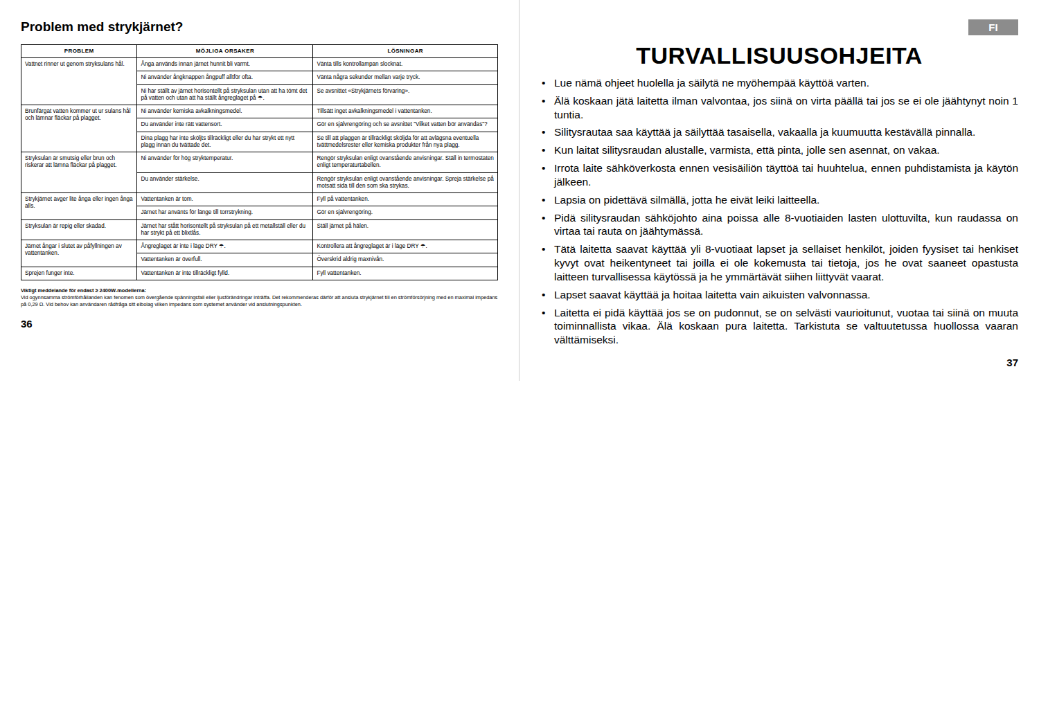Problem med strykjärnet?
| PROBLEM | MÖJLIGA ORSAKER | LÖSNINGAR |
| --- | --- | --- |
| Vattnet rinner ut genom stryksulans hål. | Ånga används innan järnet hunnit bli varmt. | Vänta tills kontrollampan slocknat. |
| Ni använder ångknappen ångpuff alltför ofta. | Vänta några sekunder mellan varje tryck. |
| Ni har ställt av järnet horisontellt på stryksulan utan att ha tömt det på vatten och utan att ha ställt ångreglaget på ☂ . | Se avsnittet «Strykjärnets förvaring». |
| Brunfärgat vatten kommer ut ur sulans hål och lämnar fläckar på plagget. | Ni använder kemiska avkalkningsmedel. | Tillsätt inget avkalkningsmedel i vattentanken. |
| Du använder inte rätt vattensort. | Gör en självrengöring och se avsnittet ”Vilket vatten bör användas”? |
| Dina plagg har inte sköljts tillräckligt eller du har strykt ett nytt plagg innan du tvättade det. | Se till att plaggen är tillräckligt sköljda för att avlägsna eventuella tvättmedelsrester eller kemiska produkter från nya plagg. |
| Stryksulan är smutsig eller brun och riskerar att lämna fläckar på plagget. | Ni använder för hög stryktemperatur. | Rengör stryksulan enligt ovanstående anvisningar. Ställ in termostaten enligt temperaturtabellen. |
| Du använder stärkelse. | Rengör stryksulan enligt ovanstående anvisningar. Spreja stärkelse på motsatt sida till den som ska strykas. |
| Strykjärnet avger lite ånga eller ingen ånga alls. | Vattentanken är tom. | Fyll på vattentanken. |
| Järnet har använts för länge till torrstrykning. | Gör en självrengöring. |
| Stryksulan är repig eller skadad. | Järnet har stått horisontellt på stryksulan på ett metallställ eller du har strykt på ett blixtlås. | Ställ järnet på hälen. |
| Järnet ångar i slutet av påfyllningen av vattentanken. | Ångreglaget är inte i läge DRY ☂ . | Kontrollera att ångreglaget är i läge DRY ☂ . |
| Vattentanken är överfull. | Överskrid aldrig maxnivån. |
| Sprejen funger inte. | Vattentanken är inte tillräckligt fylld. | Fyll vattentanken. |
Viktigt meddelande för endast ≥ 2400W-modellerna:
Vid ogynnsamma strömförhållanden kan fenomen som övergående spänningsfall eller ljusförändringar inträffa. Det rekommenderas därför att ansluta strykjärnet till en strömförsörjning med en maximal impedans på 0,29 Ω. Vid behov kan användaren rådfråga sitt elbolag vilken impedans som systemet använder vid anslutningspunkten.
36
FI
TURVALLISUUSOHJEITA
Lue nämä ohjeet huolella ja säilytä ne myöhempää käyttöä varten.
Älä koskaan jätä laitetta ilman valvontaa, jos siinä on virta päällä tai jos se ei ole jäähtynyt noin 1 tuntia.
Silitysrautaa saa käyttää ja säilyttää tasaisella, vakaalla ja kuumuutta kestävällä pinnalla.
Kun laitat silitysraudan alustalle, varmista, että pinta, jolle sen asennat, on vakaa.
Irrota laite sähköverkosta ennen vesisäiliön täyttöä tai huuhtelua, ennen puhdistamista ja käytön jälkeen.
Lapsia on pidettävä silmällä, jotta he eivät leiki laitteella.
Pidä silitysraudan sähköjohto aina poissa alle 8-vuotiaiden lasten ulottuvilta, kun raudassa on virtaa tai rauta on jäähtymässä.
Tätä laitetta saavat käyttää yli 8-vuotiaat lapset ja sellaiset henkilöt, joiden fyysiset tai henkiset kyvyt ovat heikentyneet tai joilla ei ole kokemusta tai tietoja, jos he ovat saaneet opastusta laitteen turvallisessa käytössä ja he ymmärtävät siihen liittyvät vaarat.
Lapset saavat käyttää ja hoitaa laitetta vain aikuisten valvonnassa.
Laitetta ei pidä käyttää jos se on pudonnut, se on selvästi vaurioitunut, vuotaa tai siinä on muuta toiminnallista vikaa. Älä koskaan pura laitetta. Tarkistuta se valtuutetussa huollossa vaaran välttämiseksi.
37